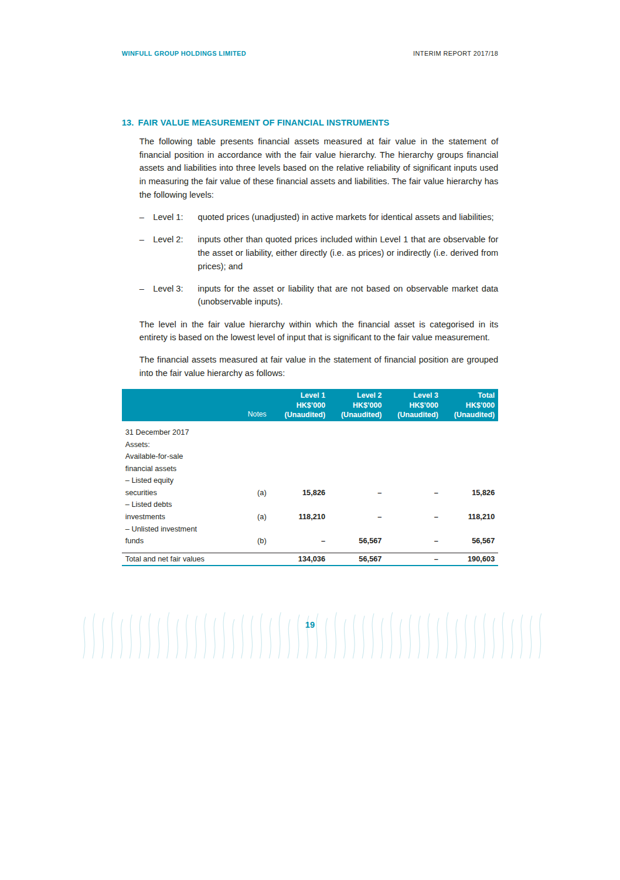WINFULL GROUP HOLDINGS LIMITED INTERIM REPORT 2017/18
13. FAIR VALUE MEASUREMENT OF FINANCIAL INSTRUMENTS
The following table presents financial assets measured at fair value in the statement of financial position in accordance with the fair value hierarchy. The hierarchy groups financial assets and liabilities into three levels based on the relative reliability of significant inputs used in measuring the fair value of these financial assets and liabilities. The fair value hierarchy has the following levels:
– Level 1: quoted prices (unadjusted) in active markets for identical assets and liabilities;
– Level 2: inputs other than quoted prices included within Level 1 that are observable for the asset or liability, either directly (i.e. as prices) or indirectly (i.e. derived from prices); and
– Level 3: inputs for the asset or liability that are not based on observable market data (unobservable inputs).
The level in the fair value hierarchy within which the financial asset is categorised in its entirety is based on the lowest level of input that is significant to the fair value measurement.
The financial assets measured at fair value in the statement of financial position are grouped into the fair value hierarchy as follows:
| | Notes | Level 1 HK$’000 (Unaudited) | Level 2 HK$’000 (Unaudited) | Level 3 HK$’000 (Unaudited) | Total HK$’000 (Unaudited) |
| --- | --- | --- | --- | --- | --- |
| 31 December 2017 | | | | | |
| Assets: | | | | | |
| Available-for-sale | | | | | |
| financial assets | | | | | |
| – Listed equity | | | | | |
| securities | (a) | 15,826 | – | – | 15,826 |
| – Listed debts | | | | | |
| investments | (a) | 118,210 | – | – | 118,210 |
| – Unlisted investment | | | | | |
| funds | (b) | – | 56,567 | – | 56,567 |
| Total and net fair values | | 134,036 | 56,567 | – | 190,603 |
19